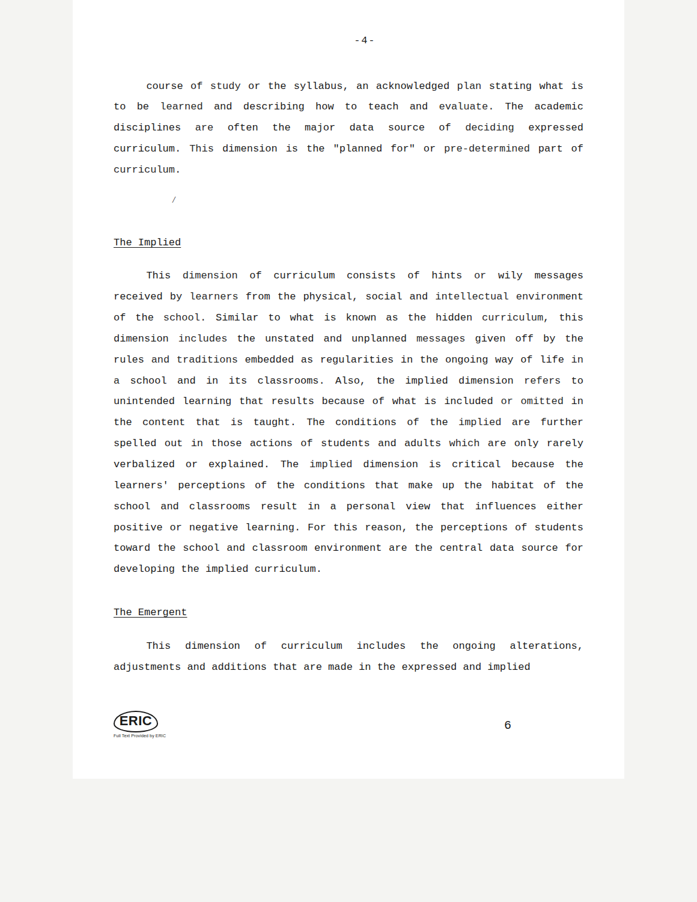-4-
course of study or the syllabus, an acknowledged plan stating what is to be learned and describing how to teach and evaluate. The academic disciplines are often the major data source of deciding expressed curriculum. This dimension is the "planned for" or pre-determined part of curriculum.
⁄
The Implied
This dimension of curriculum consists of hints or wily messages received by learners from the physical, social and intellectual environment of the school. Similar to what is known as the hidden curriculum, this dimension includes the unstated and unplanned messages given off by the rules and traditions embedded as regularities in the ongoing way of life in a school and in its classrooms. Also, the implied dimension refers to unintended learning that results because of what is included or omitted in the content that is taught. The conditions of the implied are further spelled out in those actions of students and adults which are only rarely verbalized or explained. The implied dimension is critical because the learners' perceptions of the conditions that make up the habitat of the school and classrooms result in a personal view that influences either positive or negative learning. For this reason, the perceptions of students toward the school and classroom environment are the central data source for developing the implied curriculum.
The Emergent
This dimension of curriculum includes the ongoing alterations, adjustments and additions that are made in the expressed and implied
ERIC
Full Text Provided by ERIC
6